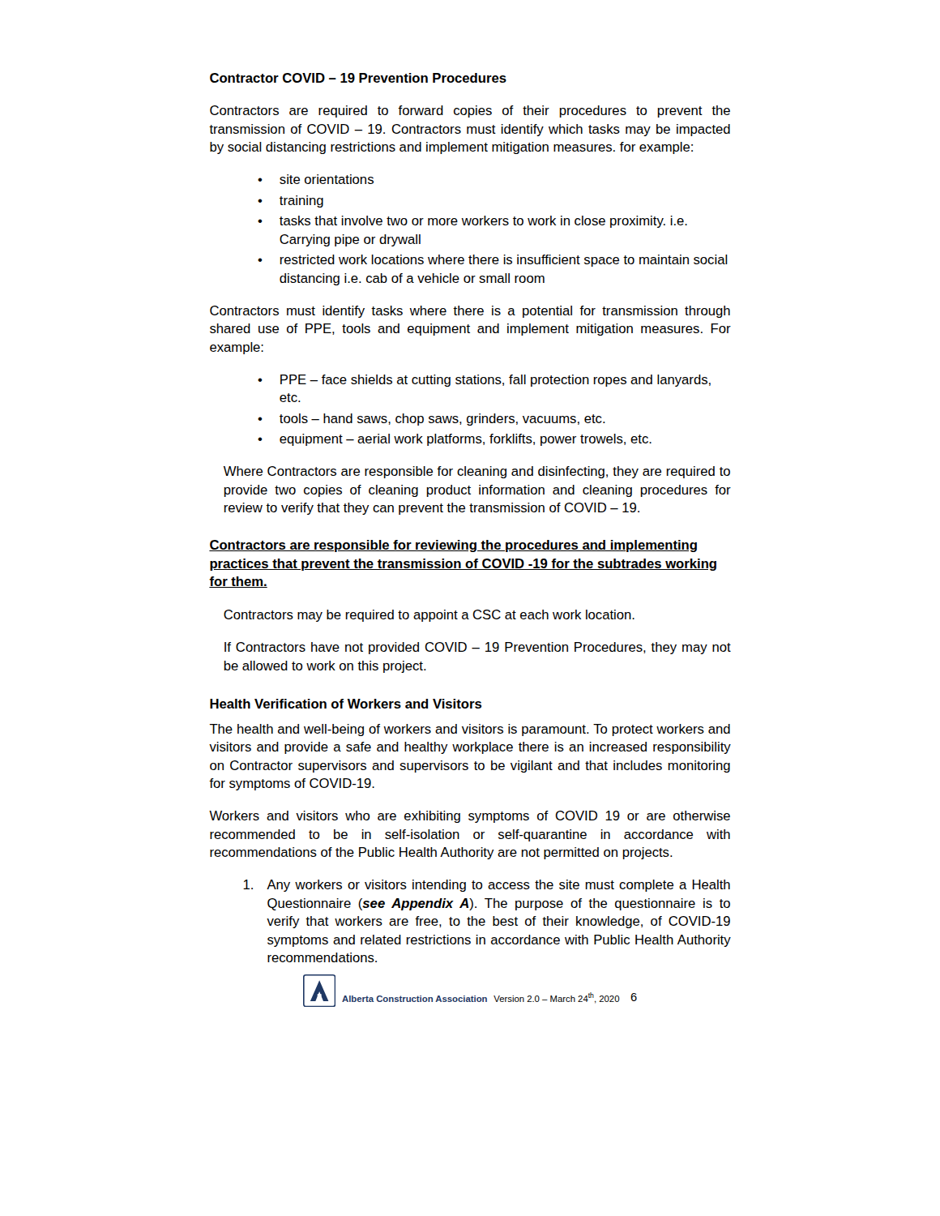Contractor COVID – 19 Prevention Procedures
Contractors are required to forward copies of their procedures to prevent the transmission of COVID – 19. Contractors must identify which tasks may be impacted by social distancing restrictions and implement mitigation measures. for example:
site orientations
training
tasks that involve two or more workers to work in close proximity. i.e. Carrying pipe or drywall
restricted work locations where there is insufficient space to maintain social distancing i.e. cab of a vehicle or small room
Contractors must identify tasks where there is a potential for transmission through shared use of PPE, tools and equipment and implement mitigation measures. For example:
PPE – face shields at cutting stations, fall protection ropes and lanyards, etc.
tools – hand saws, chop saws, grinders, vacuums, etc.
equipment – aerial work platforms, forklifts, power trowels, etc.
Where Contractors are responsible for cleaning and disinfecting, they are required to provide two copies of cleaning product information and cleaning procedures for review to verify that they can prevent the transmission of COVID – 19.
Contractors are responsible for reviewing the procedures and implementing practices that prevent the transmission of COVID -19 for the subtrades working for them.
Contractors may be required to appoint a CSC at each work location.
If Contractors have not provided COVID – 19 Prevention Procedures, they may not be allowed to work on this project.
Health Verification of Workers and Visitors
The health and well-being of workers and visitors is paramount. To protect workers and visitors and provide a safe and healthy workplace there is an increased responsibility on Contractor supervisors and supervisors to be vigilant and that includes monitoring for symptoms of COVID-19.
Workers and visitors who are exhibiting symptoms of COVID 19 or are otherwise recommended to be in self-isolation or self-quarantine in accordance with recommendations of the Public Health Authority are not permitted on projects.
Any workers or visitors intending to access the site must complete a Health Questionnaire (see Appendix A). The purpose of the questionnaire is to verify that workers are free, to the best of their knowledge, of COVID-19 symptoms and related restrictions in accordance with Public Health Authority recommendations.
Alberta Construction Association Version 2.0 – March 24th, 2020 6